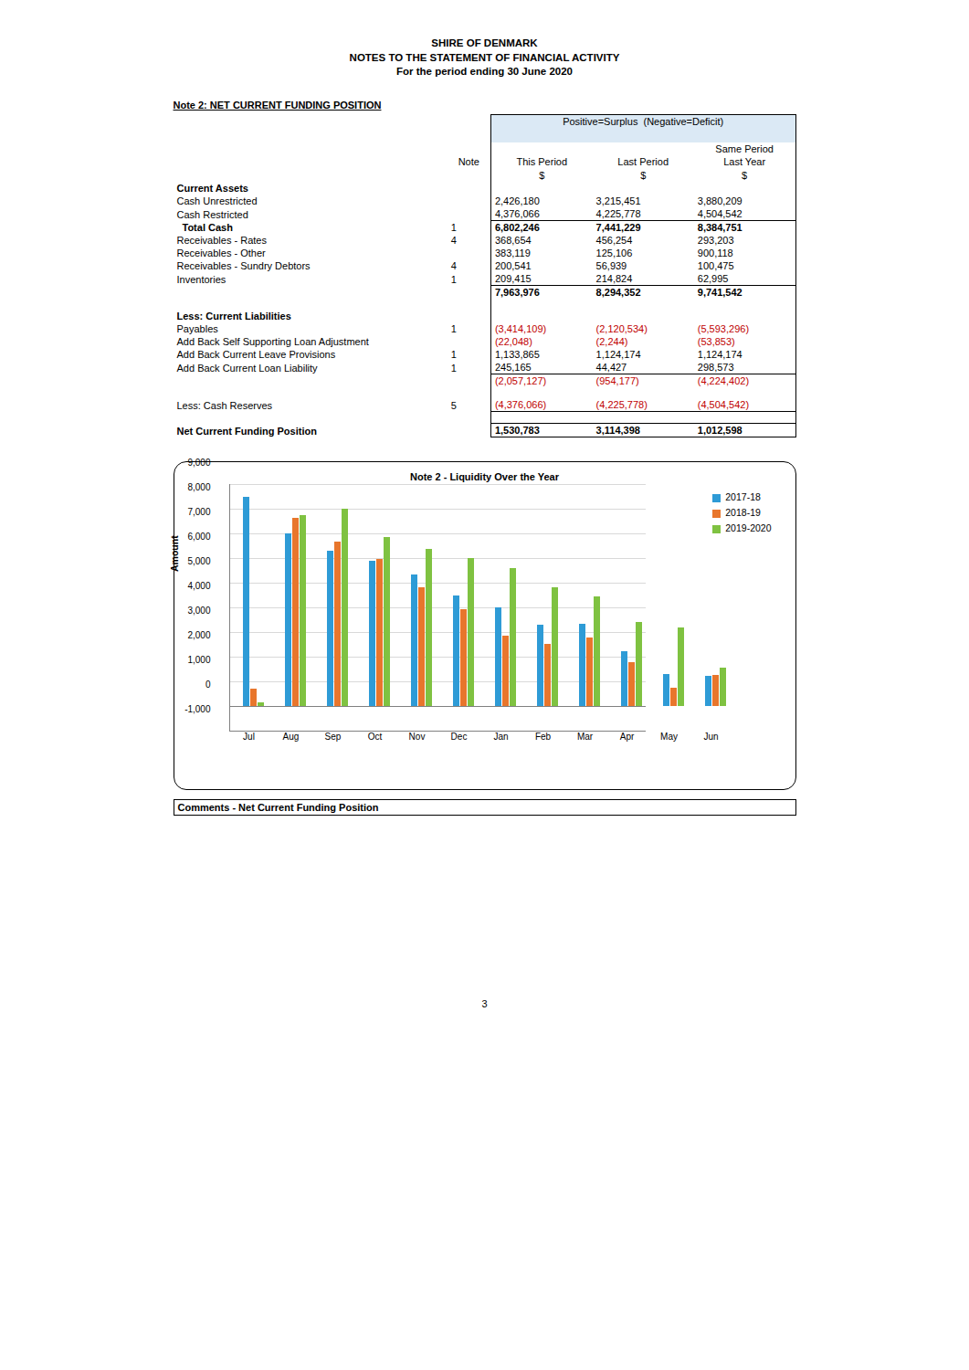SHIRE OF DENMARK
NOTES TO THE STATEMENT OF FINANCIAL ACTIVITY
For the period ending 30 June 2020
Note 2: NET CURRENT FUNDING POSITION
| | | Positive=Surplus (Negative=Deficit) |
| | | | | Same Period |
| | Note | This Period | Last Period | Last Year |
| | | $ | $ | $ |
| Current Assets | | | | |
| Cash Unrestricted | | 2,426,180 | 3,215,451 | 3,880,209 |
| Cash Restricted | | 4,376,066 | 4,225,778 | 4,504,542 |
| Total Cash | 1 | 6,802,246 | 7,441,229 | 8,384,751 |
| Receivables - Rates | 4 | 368,654 | 456,254 | 293,203 |
| Receivables - Other | | 383,119 | 125,106 | 900,118 |
| Receivables - Sundry Debtors | 4 | 200,541 | 56,939 | 100,475 |
| Inventories | 1 | 209,415 | 214,824 | 62,995 |
| | | 7,963,976 | 8,294,352 | 9,741,542 |
| Less: Current Liabilities | | | | |
| Payables | 1 | (3,414,109) | (2,120,534) | (5,593,296) |
| Add Back Self Supporting Loan Adjustment | | (22,048) | (2,244) | (53,853) |
| Add Back Current Leave Provisions | 1 | 1,133,865 | 1,124,174 | 1,124,174 |
| Add Back Current Loan Liability | 1 | 245,165 | 44,427 | 298,573 |
| | | (2,057,127) | (954,177) | (4,224,402) |
| Less: Cash Reserves | 5 | (4,376,066) | (4,225,778) | (4,504,542) |
| Net Current Funding Position | | 1,530,783 | 3,114,398 | 1,012,598 |
Note 2 - Liquidity Over the Year
2017-18
2018-19
2019-2020
Amount
9,000 8,000 7,000 6,000 5,000 4,000 3,000 2,000 1,000 0 -1,000
Jul Aug Sep Oct Nov Dec Jan Feb Mar Apr May Jun
Comments - Net Current Funding Position
3